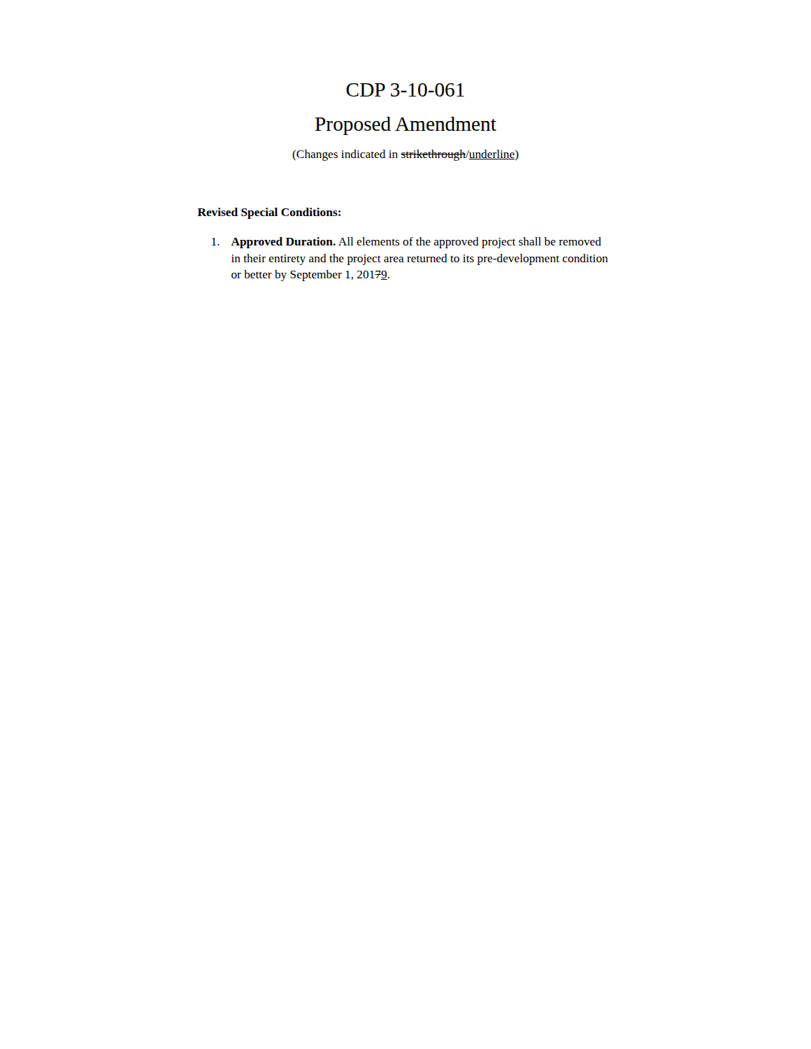CDP 3-10-061
Proposed Amendment
(Changes indicated in strikethrough/underline)
Revised Special Conditions:
Approved Duration. All elements of the approved project shall be removed in their entirety and the project area returned to its pre-development condition or better by September 1, 20179.